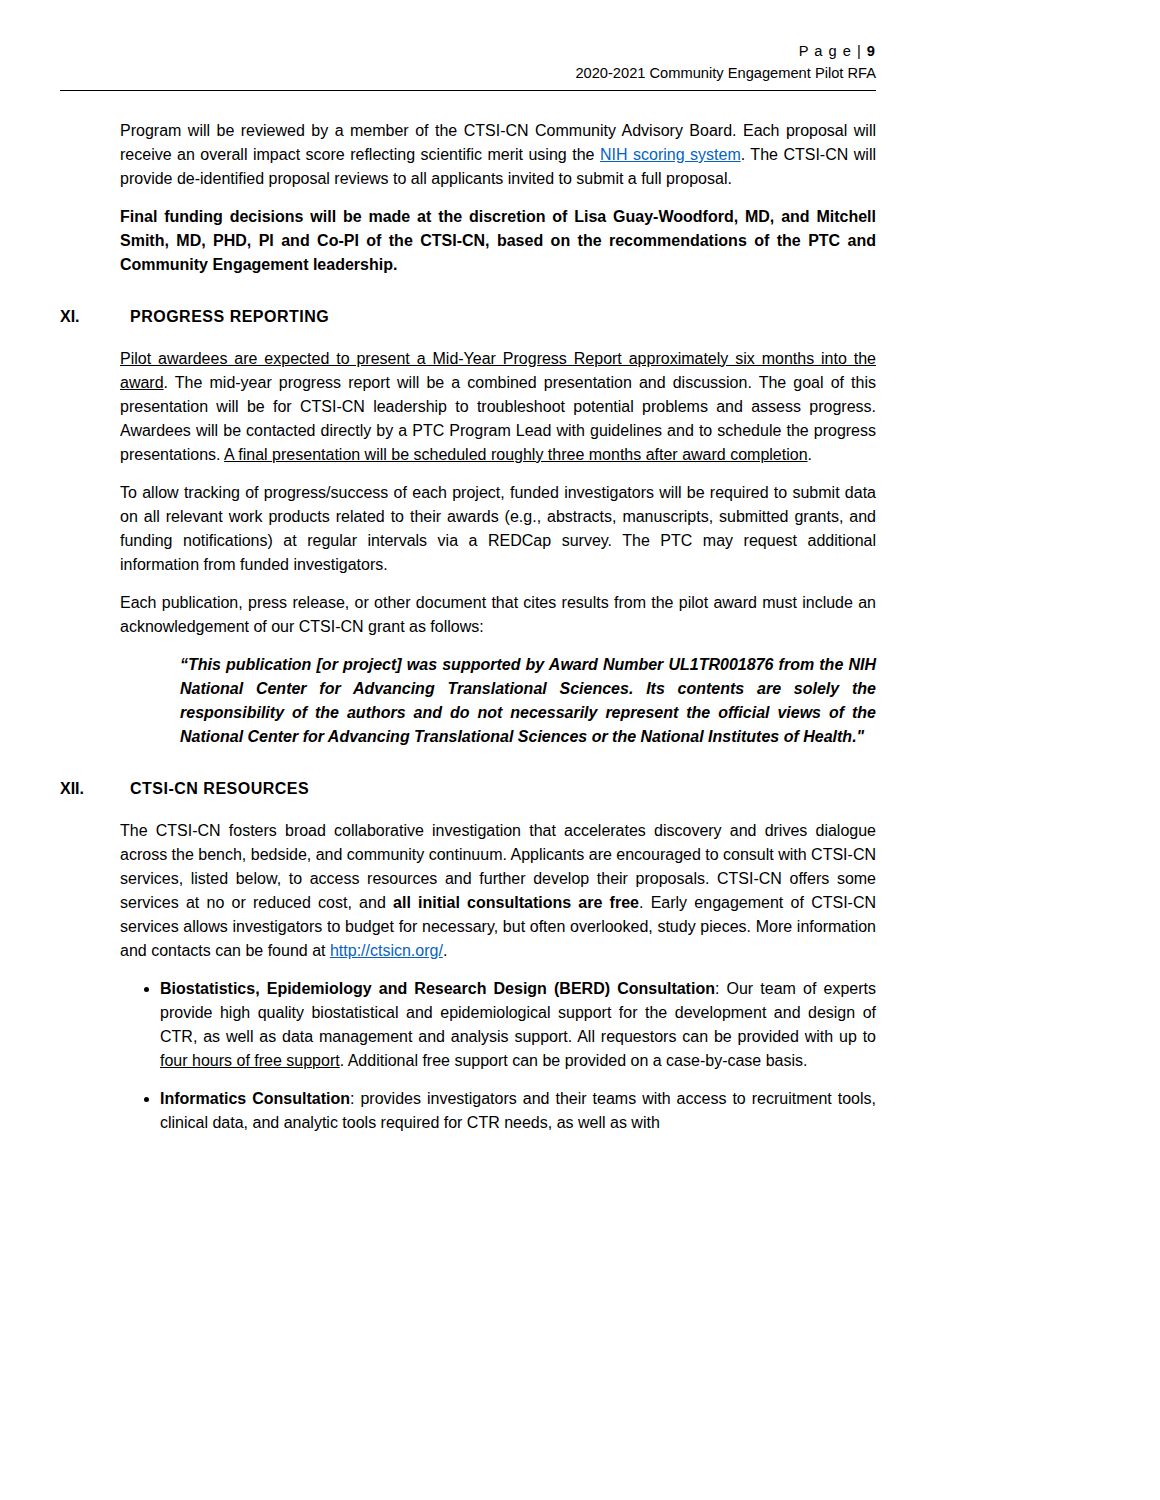P a g e | 9
2020-2021 Community Engagement Pilot RFA
Program will be reviewed by a member of the CTSI-CN Community Advisory Board. Each proposal will receive an overall impact score reflecting scientific merit using the NIH scoring system. The CTSI-CN will provide de-identified proposal reviews to all applicants invited to submit a full proposal.
Final funding decisions will be made at the discretion of Lisa Guay-Woodford, MD, and Mitchell Smith, MD, PHD, PI and Co-PI of the CTSI-CN, based on the recommendations of the PTC and Community Engagement leadership.
XI. PROGRESS REPORTING
Pilot awardees are expected to present a Mid-Year Progress Report approximately six months into the award. The mid-year progress report will be a combined presentation and discussion. The goal of this presentation will be for CTSI-CN leadership to troubleshoot potential problems and assess progress. Awardees will be contacted directly by a PTC Program Lead with guidelines and to schedule the progress presentations. A final presentation will be scheduled roughly three months after award completion.
To allow tracking of progress/success of each project, funded investigators will be required to submit data on all relevant work products related to their awards (e.g., abstracts, manuscripts, submitted grants, and funding notifications) at regular intervals via a REDCap survey. The PTC may request additional information from funded investigators.
Each publication, press release, or other document that cites results from the pilot award must include an acknowledgement of our CTSI-CN grant as follows:
“This publication [or project] was supported by Award Number UL1TR001876 from the NIH National Center for Advancing Translational Sciences. Its contents are solely the responsibility of the authors and do not necessarily represent the official views of the National Center for Advancing Translational Sciences or the National Institutes of Health."
XII. CTSI-CN RESOURCES
The CTSI-CN fosters broad collaborative investigation that accelerates discovery and drives dialogue across the bench, bedside, and community continuum. Applicants are encouraged to consult with CTSI-CN services, listed below, to access resources and further develop their proposals. CTSI-CN offers some services at no or reduced cost, and all initial consultations are free. Early engagement of CTSI-CN services allows investigators to budget for necessary, but often overlooked, study pieces. More information and contacts can be found at http://ctsicn.org/.
Biostatistics, Epidemiology and Research Design (BERD) Consultation: Our team of experts provide high quality biostatistical and epidemiological support for the development and design of CTR, as well as data management and analysis support. All requestors can be provided with up to four hours of free support. Additional free support can be provided on a case-by-case basis.
Informatics Consultation: provides investigators and their teams with access to recruitment tools, clinical data, and analytic tools required for CTR needs, as well as with